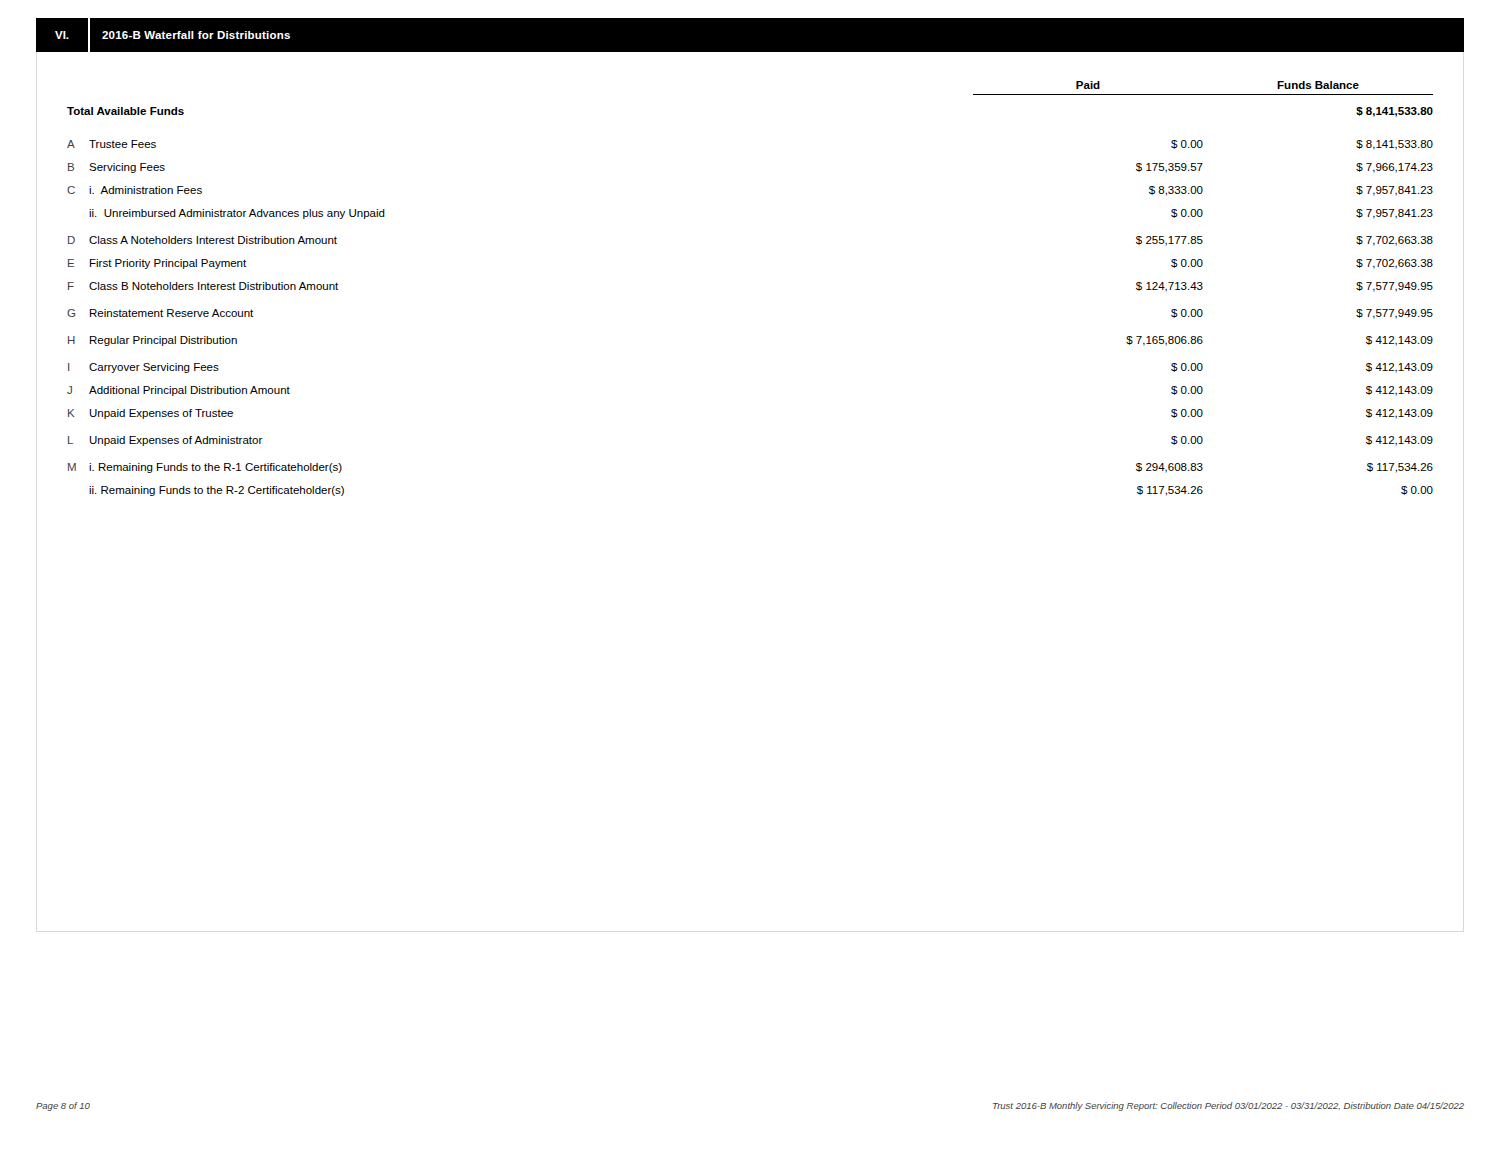VI.
2016-B Waterfall for Distributions
| | | Paid | Funds Balance |
| --- | --- | --- | --- |
| Total Available Funds | | $ 8,141,533.80 |
| A | Trustee Fees | $ 0.00 | $ 8,141,533.80 |
| B | Servicing Fees | $ 175,359.57 | $ 7,966,174.23 |
| C | i. Administration Fees | $ 8,333.00 | $ 7,957,841.23 |
| | ii. Unreimbursed Administrator Advances plus any Unpaid | $ 0.00 | $ 7,957,841.23 |
| D | Class A Noteholders Interest Distribution Amount | $ 255,177.85 | $ 7,702,663.38 |
| E | First Priority Principal Payment | $ 0.00 | $ 7,702,663.38 |
| F | Class B Noteholders Interest Distribution Amount | $ 124,713.43 | $ 7,577,949.95 |
| G | Reinstatement Reserve Account | $ 0.00 | $ 7,577,949.95 |
| H | Regular Principal Distribution | $ 7,165,806.86 | $ 412,143.09 |
| I | Carryover Servicing Fees | $ 0.00 | $ 412,143.09 |
| J | Additional Principal Distribution Amount | $ 0.00 | $ 412,143.09 |
| K | Unpaid Expenses of Trustee | $ 0.00 | $ 412,143.09 |
| L | Unpaid Expenses of Administrator | $ 0.00 | $ 412,143.09 |
| M | i. Remaining Funds to the R-1 Certificateholder(s) | $ 294,608.83 | $ 117,534.26 |
| | ii. Remaining Funds to the R-2 Certificateholder(s) | $ 117,534.26 | $ 0.00 |
Page 8 of 10
Trust 2016-B Monthly Servicing Report: Collection Period 03/01/2022 - 03/31/2022, Distribution Date 04/15/2022